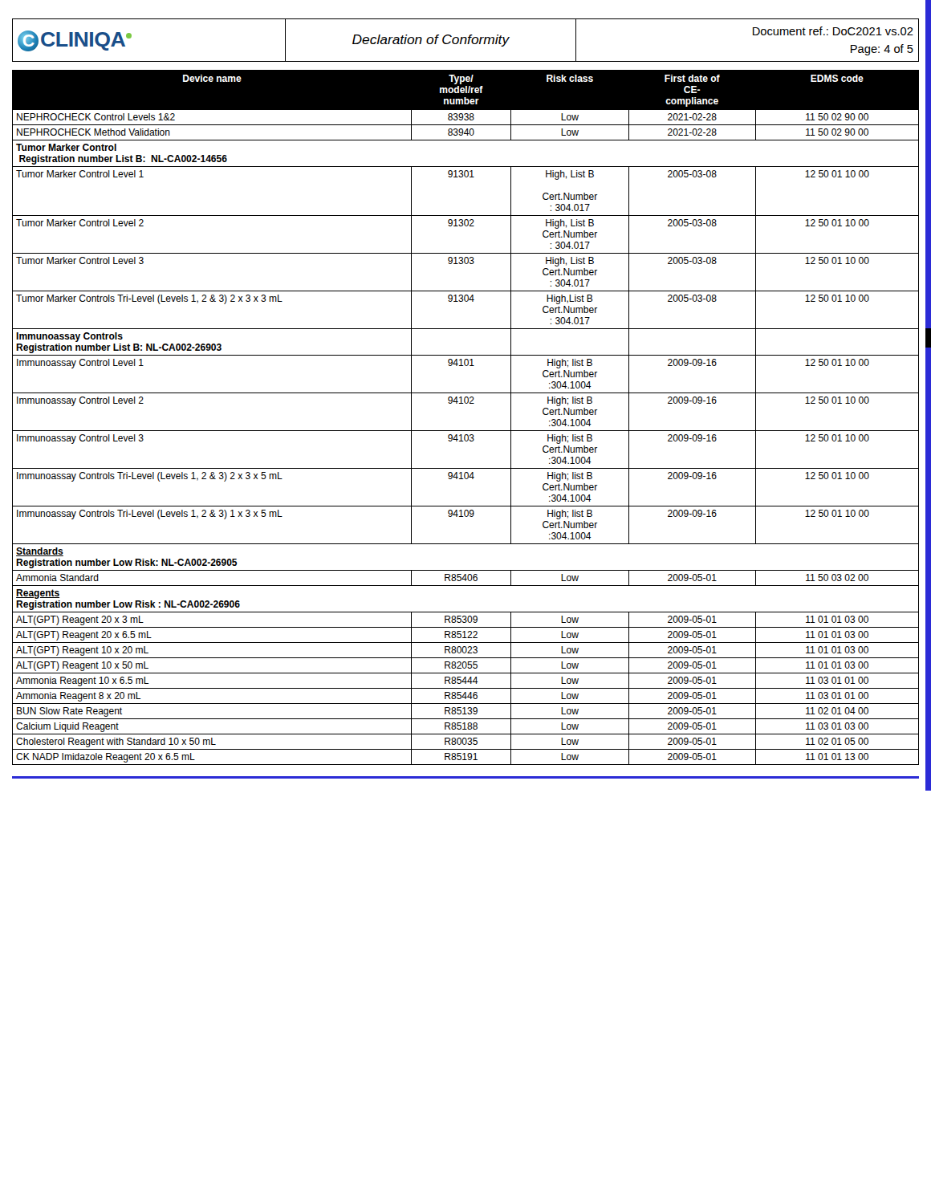| C CLINIQA | Declaration of Conformity | Document ref.: DoC2021 vs.02 Page: 4 of 5 |
| Device name | Type/ model/ref number | Risk class | First date of CE- compliance | EDMS code |
| --- | --- | --- | --- | --- |
| NEPHROCHECK Control Levels 1&2 | 83938 | Low | 2021-02-28 | 11 50 02 90 00 |
| NEPHROCHECK Method Validation | 83940 | Low | 2021-02-28 | 11 50 02 90 00 |
| Tumor Marker Control Registration number List B: NL-CA002-14656 |
| Tumor Marker Control Level 1 | 91301 | High, List B Cert.Number : 304.017 | 2005-03-08 | 12 50 01 10 00 |
| Tumor Marker Control Level 2 | 91302 | High, List B Cert.Number : 304.017 | 2005-03-08 | 12 50 01 10 00 |
| Tumor Marker Control Level 3 | 91303 | High, List B Cert.Number : 304.017 | 2005-03-08 | 12 50 01 10 00 |
| Tumor Marker Controls Tri-Level (Levels 1, 2 & 3) 2 x 3 x 3 mL | 91304 | High,List B Cert.Number : 304.017 | 2005-03-08 | 12 50 01 10 00 |
| Immunoassay Controls Registration number List B: NL-CA002-26903 | | | | |
| Immunoassay Control Level 1 | 94101 | High; list B Cert.Number :304.1004 | 2009-09-16 | 12 50 01 10 00 |
| Immunoassay Control Level 2 | 94102 | High; list B Cert.Number :304.1004 | 2009-09-16 | 12 50 01 10 00 |
| Immunoassay Control Level 3 | 94103 | High; list B Cert.Number :304.1004 | 2009-09-16 | 12 50 01 10 00 |
| Immunoassay Controls Tri-Level (Levels 1, 2 & 3) 2 x 3 x 5 mL | 94104 | High; list B Cert.Number :304.1004 | 2009-09-16 | 12 50 01 10 00 |
| Immunoassay Controls Tri-Level (Levels 1, 2 & 3) 1 x 3 x 5 mL | 94109 | High; list B Cert.Number :304.1004 | 2009-09-16 | 12 50 01 10 00 |
| Standards Registration number Low Risk: NL-CA002-26905 |
| Ammonia Standard | R85406 | Low | 2009-05-01 | 11 50 03 02 00 |
| Reagents Registration number Low Risk : NL-CA002-26906 |
| ALT(GPT) Reagent 20 x 3 mL | R85309 | Low | 2009-05-01 | 11 01 01 03 00 |
| ALT(GPT) Reagent 20 x 6.5 mL | R85122 | Low | 2009-05-01 | 11 01 01 03 00 |
| ALT(GPT) Reagent 10 x 20 mL | R80023 | Low | 2009-05-01 | 11 01 01 03 00 |
| ALT(GPT) Reagent 10 x 50 mL | R82055 | Low | 2009-05-01 | 11 01 01 03 00 |
| Ammonia Reagent 10 x 6.5 mL | R85444 | Low | 2009-05-01 | 11 03 01 01 00 |
| Ammonia Reagent 8 x 20 mL | R85446 | Low | 2009-05-01 | 11 03 01 01 00 |
| BUN Slow Rate Reagent | R85139 | Low | 2009-05-01 | 11 02 01 04 00 |
| Calcium Liquid Reagent | R85188 | Low | 2009-05-01 | 11 03 01 03 00 |
| Cholesterol Reagent with Standard 10 x 50 mL | R80035 | Low | 2009-05-01 | 11 02 01 05 00 |
| CK NADP Imidazole Reagent 20 x 6.5 mL | R85191 | Low | 2009-05-01 | 11 01 01 13 00 |